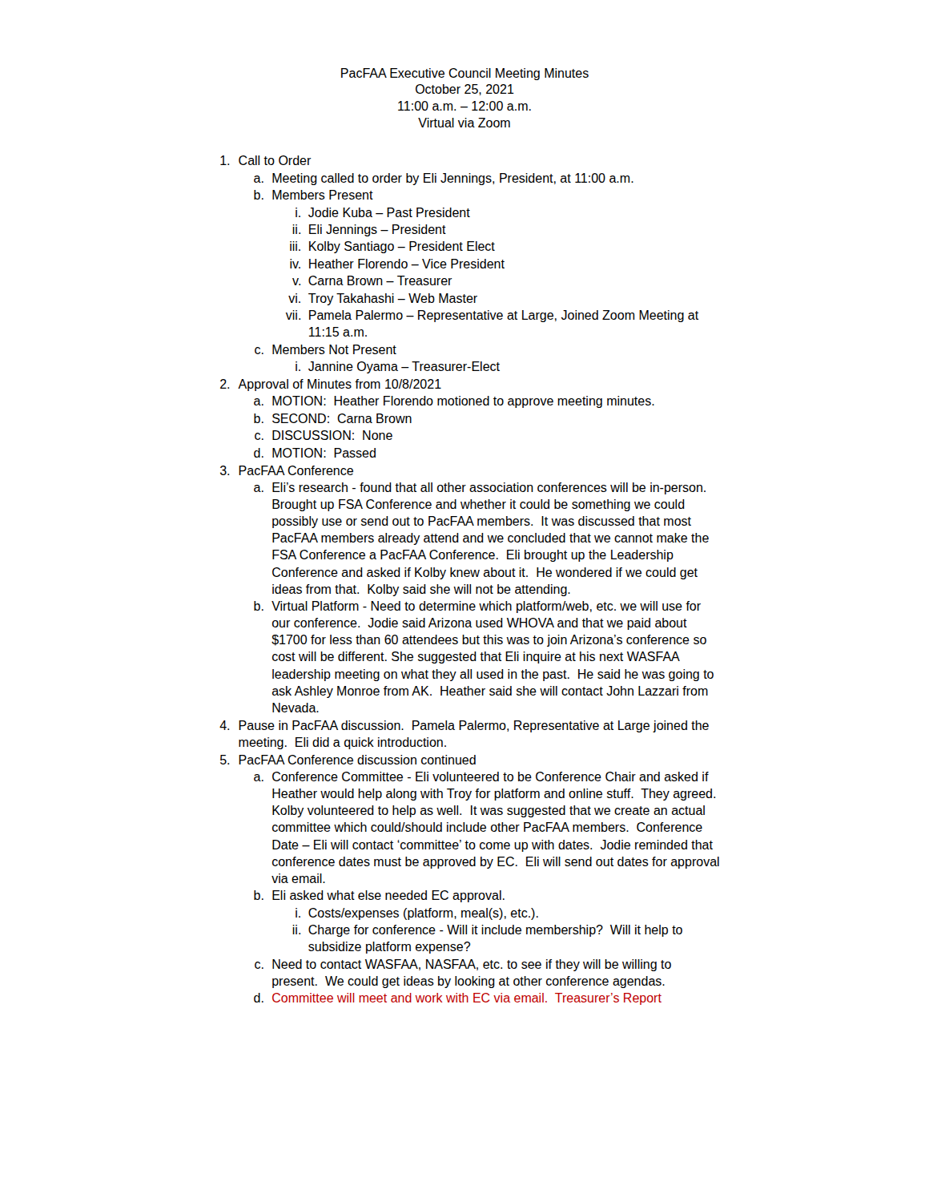PacFAA Executive Council Meeting Minutes
October 25, 2021
11:00 a.m. – 12:00 a.m.
Virtual via Zoom
Call to Order
Meeting called to order by Eli Jennings, President, at 11:00 a.m.
Members Present
Jodie Kuba – Past President
Eli Jennings – President
Kolby Santiago – President Elect
Heather Florendo – Vice President
Carna Brown – Treasurer
Troy Takahashi – Web Master
Pamela Palermo – Representative at Large, Joined Zoom Meeting at 11:15 a.m.
Members Not Present
Jannine Oyama – Treasurer-Elect
Approval of Minutes from 10/8/2021
MOTION: Heather Florendo motioned to approve meeting minutes.
SECOND: Carna Brown
DISCUSSION: None
MOTION: Passed
PacFAA Conference
Eli’s research - found that all other association conferences will be in-person. Brought up FSA Conference and whether it could be something we could possibly use or send out to PacFAA members. It was discussed that most PacFAA members already attend and we concluded that we cannot make the FSA Conference a PacFAA Conference. Eli brought up the Leadership Conference and asked if Kolby knew about it. He wondered if we could get ideas from that. Kolby said she will not be attending.
Virtual Platform - Need to determine which platform/web, etc. we will use for our conference. Jodie said Arizona used WHOVA and that we paid about $1700 for less than 60 attendees but this was to join Arizona’s conference so cost will be different. She suggested that Eli inquire at his next WASFAA leadership meeting on what they all used in the past. He said he was going to ask Ashley Monroe from AK. Heather said she will contact John Lazzari from Nevada.
Pause in PacFAA discussion. Pamela Palermo, Representative at Large joined the meeting. Eli did a quick introduction.
PacFAA Conference discussion continued
Conference Committee - Eli volunteered to be Conference Chair and asked if Heather would help along with Troy for platform and online stuff. They agreed. Kolby volunteered to help as well. It was suggested that we create an actual committee which could/should include other PacFAA members. Conference Date – Eli will contact ‘committee’ to come up with dates. Jodie reminded that conference dates must be approved by EC. Eli will send out dates for approval via email.
Eli asked what else needed EC approval.
Costs/expenses (platform, meal(s), etc.).
Charge for conference - Will it include membership? Will it help to subsidize platform expense?
Need to contact WASFAA, NASFAA, etc. to see if they will be willing to present. We could get ideas by looking at other conference agendas.
Committee will meet and work with EC via email. Treasurer’s Report